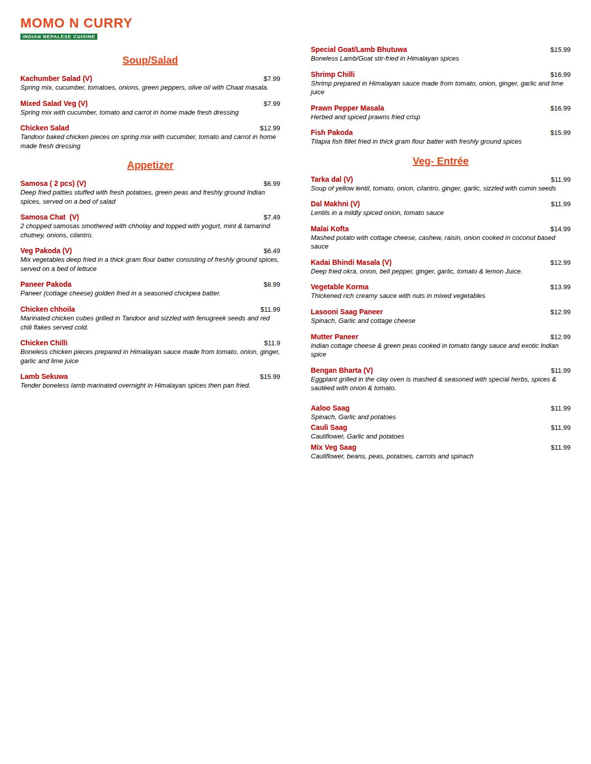MOMO N CURRY
INDIAN NEPALESE CUISINE
Soup/Salad
Kachumber Salad (V) $7.99
Spring mix, cucumber, tomatoes, onions, green peppers, olive oil with Chaat masala.
Mixed Salad Veg (V) $7.99
Spring mix with cucumber, tomato and carrot in home made fresh dressing
Chicken Salad $12.99
Tandoor baked chicken pieces on spring mix with cucumber, tomato and carrot in home made fresh dressing
Appetizer
Samosa ( 2 pcs) (V) $6.99
Deep fried patties stuffed with fresh potatoes, green peas and freshly ground Indian spices, served on a bed of salad
Samosa Chat (V) $7.49
2 chopped samosas smothered with chholay and topped with yogurt, mint & tamarind chutney, onions, cilantro.
Veg Pakoda (V) $6.49
Mix vegetables deep fried in a thick gram flour batter consisting of freshly ground spices, served on a bed of lettuce
Paneer Pakoda $8.99
Paneer (cottage cheese) golden fried in a seasoned chickpea batter.
Chicken chhoila $11.99
Marinated chicken cubes grilled in Tandoor and sizzled with fenugreek seeds and red chili flakes served cold.
Chicken Chilli $11.9
Boneless chicken pieces prepared in Himalayan sauce made from tomato, onion, ginger, garlic and lime juice
Lamb Sekuwa $15.99
Tender boneless lamb marinated overnight in Himalayan spices then pan fried.
Special Goat/Lamb Bhutuwa $15.99
Boneless Lamb/Goat stir-fried in Himalayan spices
Shrimp Chilli $16.99
Shrimp prepared in Himalayan sauce made from tomato, onion, ginger, garlic and lime juice
Prawn Pepper Masala $16.99
Herbed and spiced prawns fried crisp
Fish Pakoda $15.99
Tilapia fish fillet fried in thick gram flour batter with freshly ground spices
Veg- Entrée
Tarka dal (V) $11.99
Soup of yellow lentil, tomato, onion, cilantro, ginger, garlic, sizzled with cumin seeds
Dal Makhni (V) $11.99
Lentils in a mildly spiced onion, tomato sauce
Malai Kofta $14.99
Mashed potato with cottage cheese, cashew, raisin, onion cooked in coconut based sauce
Kadai Bhindi Masala (V) $12.99
Deep fried okra, onion, bell pepper, ginger, garlic, tomato & lemon Juice.
Vegetable Korma $13.99
Thickened rich creamy sauce with nuts in mixed vegetables
Lasooni Saag Paneer $12.99
Spinach, Garlic and cottage cheese
Mutter Paneer $12.99
Indian cottage cheese & green peas cooked in tomato tangy sauce and exotic Indian spice
Bengan Bharta (V) $11.99
Eggplant grilled in the clay oven is mashed & seasoned with special herbs, spices & sautéed with onion & tomato.
Aaloo Saag $11.99
Spinach, Garlic and potatoes
Cauli Saag $11.99
Cauliflower, Garlic and potatoes
Mix Veg Saag $11.99
Cauliflower, beans, peas, potatoes, carrots and spinach